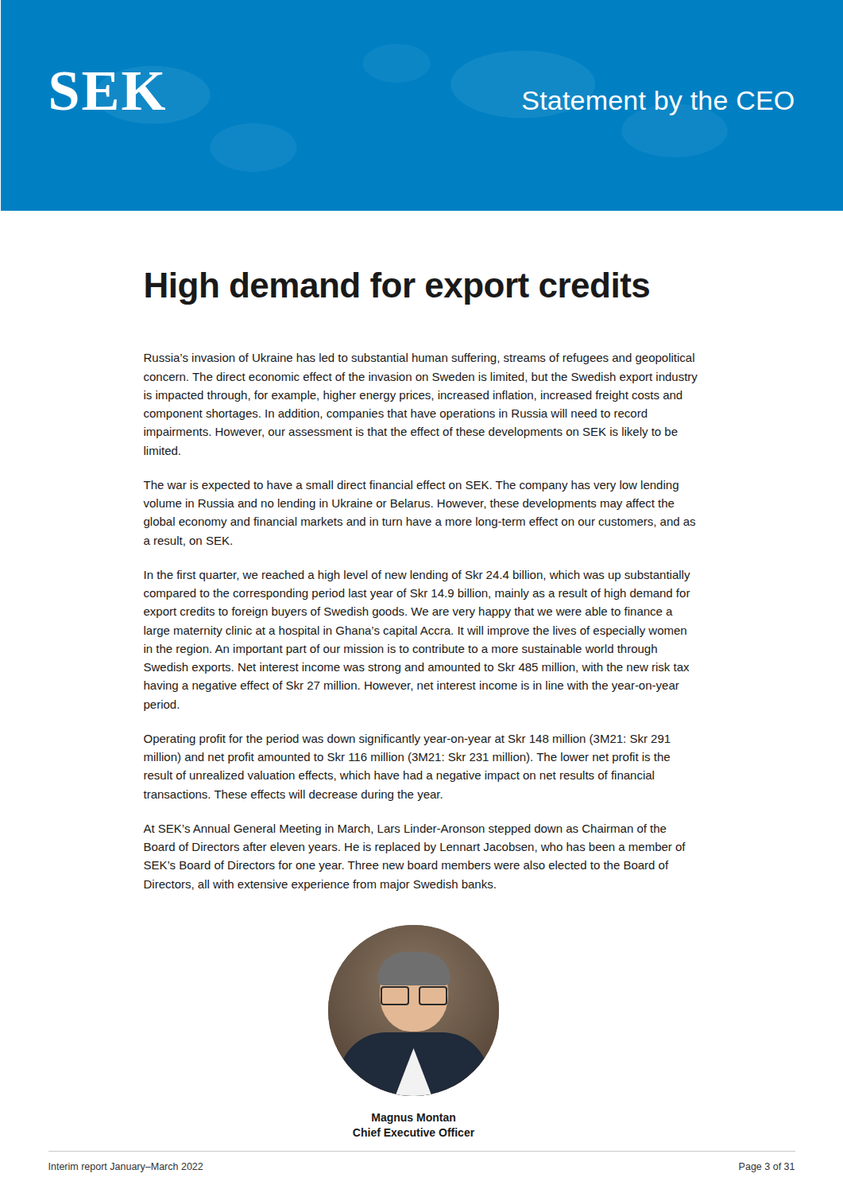SEK
Statement by the CEO
High demand for export credits
Russia’s invasion of Ukraine has led to substantial human suffering, streams of refugees and geopolitical concern. The direct economic effect of the invasion on Sweden is limited, but the Swedish export industry is impacted through, for example, higher energy prices, increased inflation, increased freight costs and component shortages. In addition, companies that have operations in Russia will need to record impairments. However, our assessment is that the effect of these developments on SEK is likely to be limited.
The war is expected to have a small direct financial effect on SEK. The company has very low lending volume in Russia and no lending in Ukraine or Belarus. However, these developments may affect the global economy and financial markets and in turn have a more long-term effect on our customers, and as a result, on SEK.
In the first quarter, we reached a high level of new lending of Skr 24.4 billion, which was up substantially compared to the corresponding period last year of Skr 14.9 billion, mainly as a result of high demand for export credits to foreign buyers of Swedish goods. We are very happy that we were able to finance a large maternity clinic at a hospital in Ghana’s capital Accra. It will improve the lives of especially women in the region. An important part of our mission is to contribute to a more sustainable world through Swedish exports. Net interest income was strong and amounted to Skr 485 million, with the new risk tax having a negative effect of Skr 27 million. However, net interest income is in line with the year-on-year period.
Operating profit for the period was down significantly year-on-year at Skr 148 million (3M21: Skr 291 million) and net profit amounted to Skr 116 million (3M21: Skr 231 million). The lower net profit is the result of unrealized valuation effects, which have had a negative impact on net results of financial transactions. These effects will decrease during the year.
At SEK’s Annual General Meeting in March, Lars Linder-Aronson stepped down as Chairman of the Board of Directors after eleven years. He is replaced by Lennart Jacobsen, who has been a member of SEK’s Board of Directors for one year. Three new board members were also elected to the Board of Directors, all with extensive experience from major Swedish banks.
Magnus Montan
Chief Executive Officer
Interim report January–March 2022 Page 3 of 31